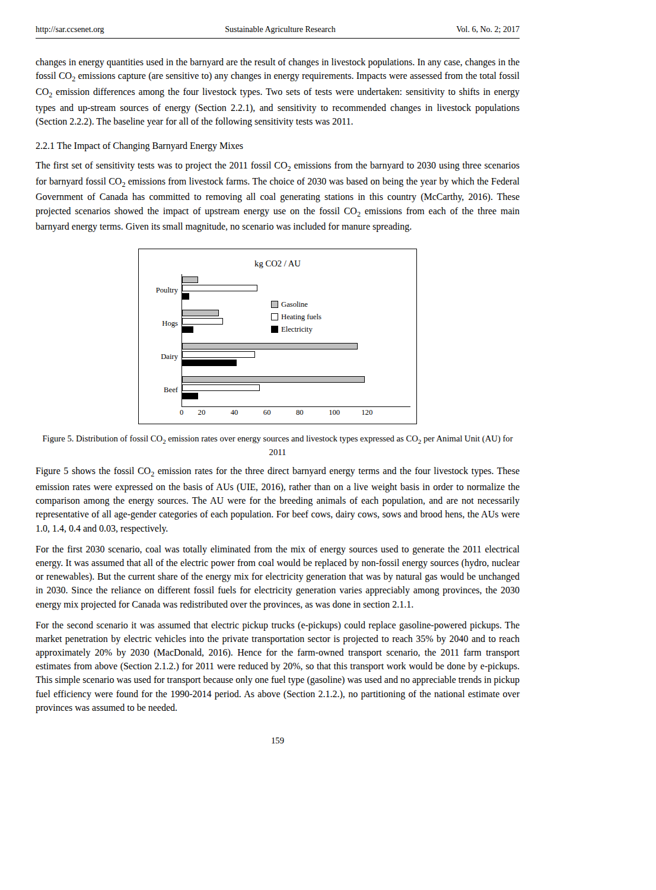http://sar.ccsenet.org Sustainable Agriculture Research Vol. 6, No. 2; 2017
changes in energy quantities used in the barnyard are the result of changes in livestock populations. In any case, changes in the fossil CO2 emissions capture (are sensitive to) any changes in energy requirements. Impacts were assessed from the total fossil CO2 emission differences among the four livestock types. Two sets of tests were undertaken: sensitivity to shifts in energy types and up-stream sources of energy (Section 2.2.1), and sensitivity to recommended changes in livestock populations (Section 2.2.2). The baseline year for all of the following sensitivity tests was 2011.
2.2.1 The Impact of Changing Barnyard Energy Mixes
The first set of sensitivity tests was to project the 2011 fossil CO2 emissions from the barnyard to 2030 using three scenarios for barnyard fossil CO2 emissions from livestock farms. The choice of 2030 was based on being the year by which the Federal Government of Canada has committed to removing all coal generating stations in this country (McCarthy, 2016). These projected scenarios showed the impact of upstream energy use on the fossil CO2 emissions from each of the three main barnyard energy terms. Given its small magnitude, no scenario was included for manure spreading.
kg CO2 / AU
Poultry
Hogs
Dairy
Beef
Gasoline
Heating fuels
Electricity
020406080100120
Figure 5. Distribution of fossil CO2 emission rates over energy sources and livestock types expressed as CO2 per Animal Unit (AU) for 2011
Figure 5 shows the fossil CO2 emission rates for the three direct barnyard energy terms and the four livestock types. These emission rates were expressed on the basis of AUs (UIE, 2016), rather than on a live weight basis in order to normalize the comparison among the energy sources. The AU were for the breeding animals of each population, and are not necessarily representative of all age-gender categories of each population. For beef cows, dairy cows, sows and brood hens, the AUs were 1.0, 1.4, 0.4 and 0.03, respectively.
For the first 2030 scenario, coal was totally eliminated from the mix of energy sources used to generate the 2011 electrical energy. It was assumed that all of the electric power from coal would be replaced by non-fossil energy sources (hydro, nuclear or renewables). But the current share of the energy mix for electricity generation that was by natural gas would be unchanged in 2030. Since the reliance on different fossil fuels for electricity generation varies appreciably among provinces, the 2030 energy mix projected for Canada was redistributed over the provinces, as was done in section 2.1.1.
For the second scenario it was assumed that electric pickup trucks (e-pickups) could replace gasoline-powered pickups. The market penetration by electric vehicles into the private transportation sector is projected to reach 35% by 2040 and to reach approximately 20% by 2030 (MacDonald, 2016). Hence for the farm-owned transport scenario, the 2011 farm transport estimates from above (Section 2.1.2.) for 2011 were reduced by 20%, so that this transport work would be done by e-pickups. This simple scenario was used for transport because only one fuel type (gasoline) was used and no appreciable trends in pickup fuel efficiency were found for the 1990-2014 period. As above (Section 2.1.2.), no partitioning of the national estimate over provinces was assumed to be needed.
159